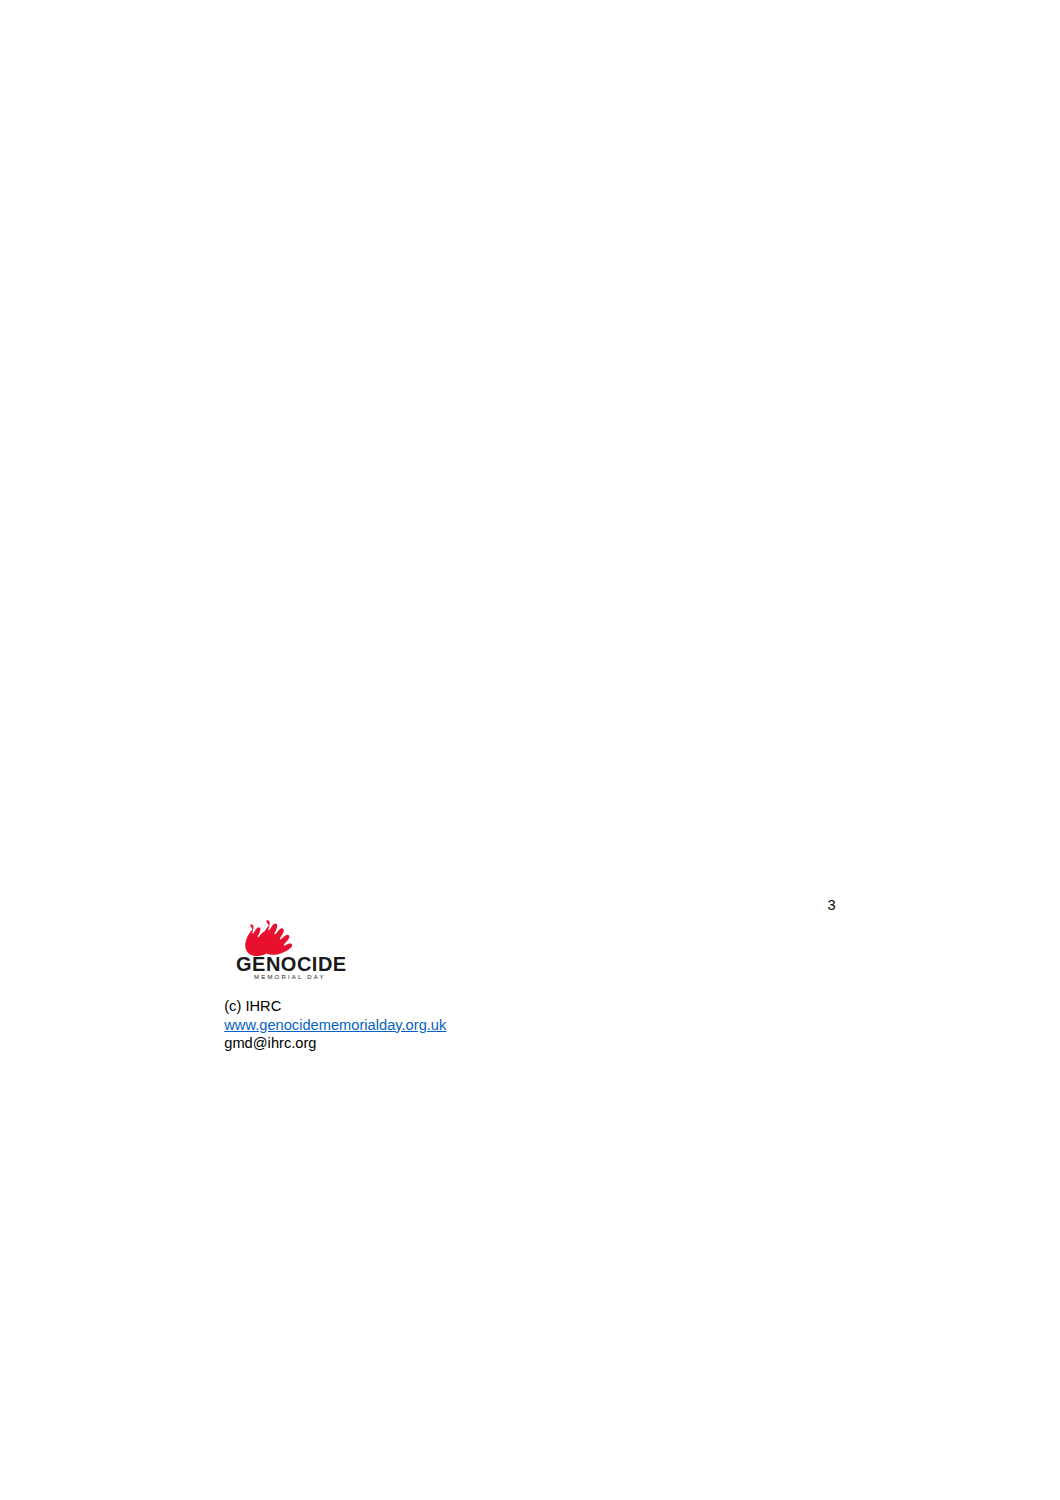3
GENOCIDE MEMORIAL DAY
(c) IHRC
www.genocidememorialday.org.uk
gmd@ihrc.org